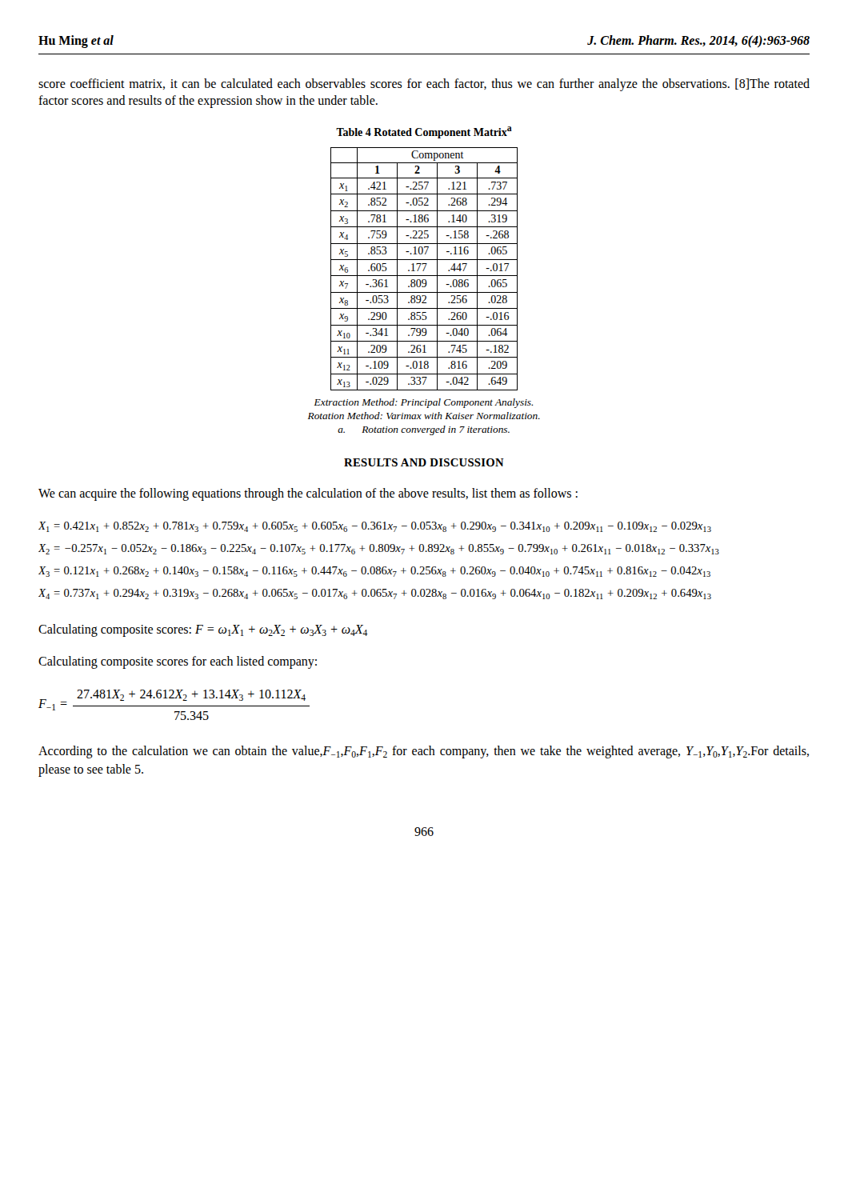Hu Ming et al
J. Chem. Pharm. Res., 2014, 6(4):963-968
score coefficient matrix, it can be calculated each observables scores for each factor, thus we can further analyze the observations. [8]The rotated factor scores and results of the expression show in the under table.
Table 4 Rotated Component Matrixa
| | Component |
| --- | --- |
| | 1 | 2 | 3 | 4 |
| x 1 | .421 | -.257 | .121 | .737 |
| x 2 | .852 | -.052 | .268 | .294 |
| x 3 | .781 | -.186 | .140 | .319 |
| x 4 | .759 | -.225 | -.158 | -.268 |
| x 5 | .853 | -.107 | -.116 | .065 |
| x 6 | .605 | .177 | .447 | -.017 |
| x 7 | -.361 | .809 | -.086 | .065 |
| x 8 | -.053 | .892 | .256 | .028 |
| x 9 | .290 | .855 | .260 | -.016 |
| x 10 | -.341 | .799 | -.040 | .064 |
| x 11 | .209 | .261 | .745 | -.182 |
| x 12 | -.109 | -.018 | .816 | .209 |
| x 13 | -.029 | .337 | -.042 | .649 |
Extraction Method: Principal Component Analysis.
Rotation Method: Varimax with Kaiser Normalization.
a. Rotation converged in 7 iterations.
RESULTS AND DISCUSSION
We can acquire the following equations through the calculation of the above results, list them as follows :
X1 = 0.421x1 + 0.852x2 + 0.781x3 + 0.759x4 + 0.605x5 + 0.605x6 − 0.361x7 − 0.053x8 + 0.290x9 − 0.341x10 + 0.209x11 − 0.109x12 − 0.029x13 X2 = −0.257x1 − 0.052x2 − 0.186x3 − 0.225x4 − 0.107x5 + 0.177x6 + 0.809x7 + 0.892x8 + 0.855x9 − 0.799x10 + 0.261x11 − 0.018x12 − 0.337x13 X3 = 0.121x1 + 0.268x2 + 0.140x3 − 0.158x4 − 0.116x5 + 0.447x6 − 0.086x7 + 0.256x8 + 0.260x9 − 0.040x10 + 0.745x11 + 0.816x12 − 0.042x13 X4 = 0.737x1 + 0.294x2 + 0.319x3 − 0.268x4 + 0.065x5 − 0.017x6 + 0.065x7 + 0.028x8 − 0.016x9 + 0.064x10 − 0.182x11 + 0.209x12 + 0.649x13
Calculating composite scores: F = ω1X1 + ω2X2 + ω3X3 + ω4X4
Calculating composite scores for each listed company:
F−1 = 27.481 X2 + 24.612 X2 + 13.14 X3 + 10.112 X4 75.345
According to the calculation we can obtain the value,F−1,F0,F1,F2 for each company, then we take the weighted average, Y−1,Y0,Y1,Y2.For details, please to see table 5.
966